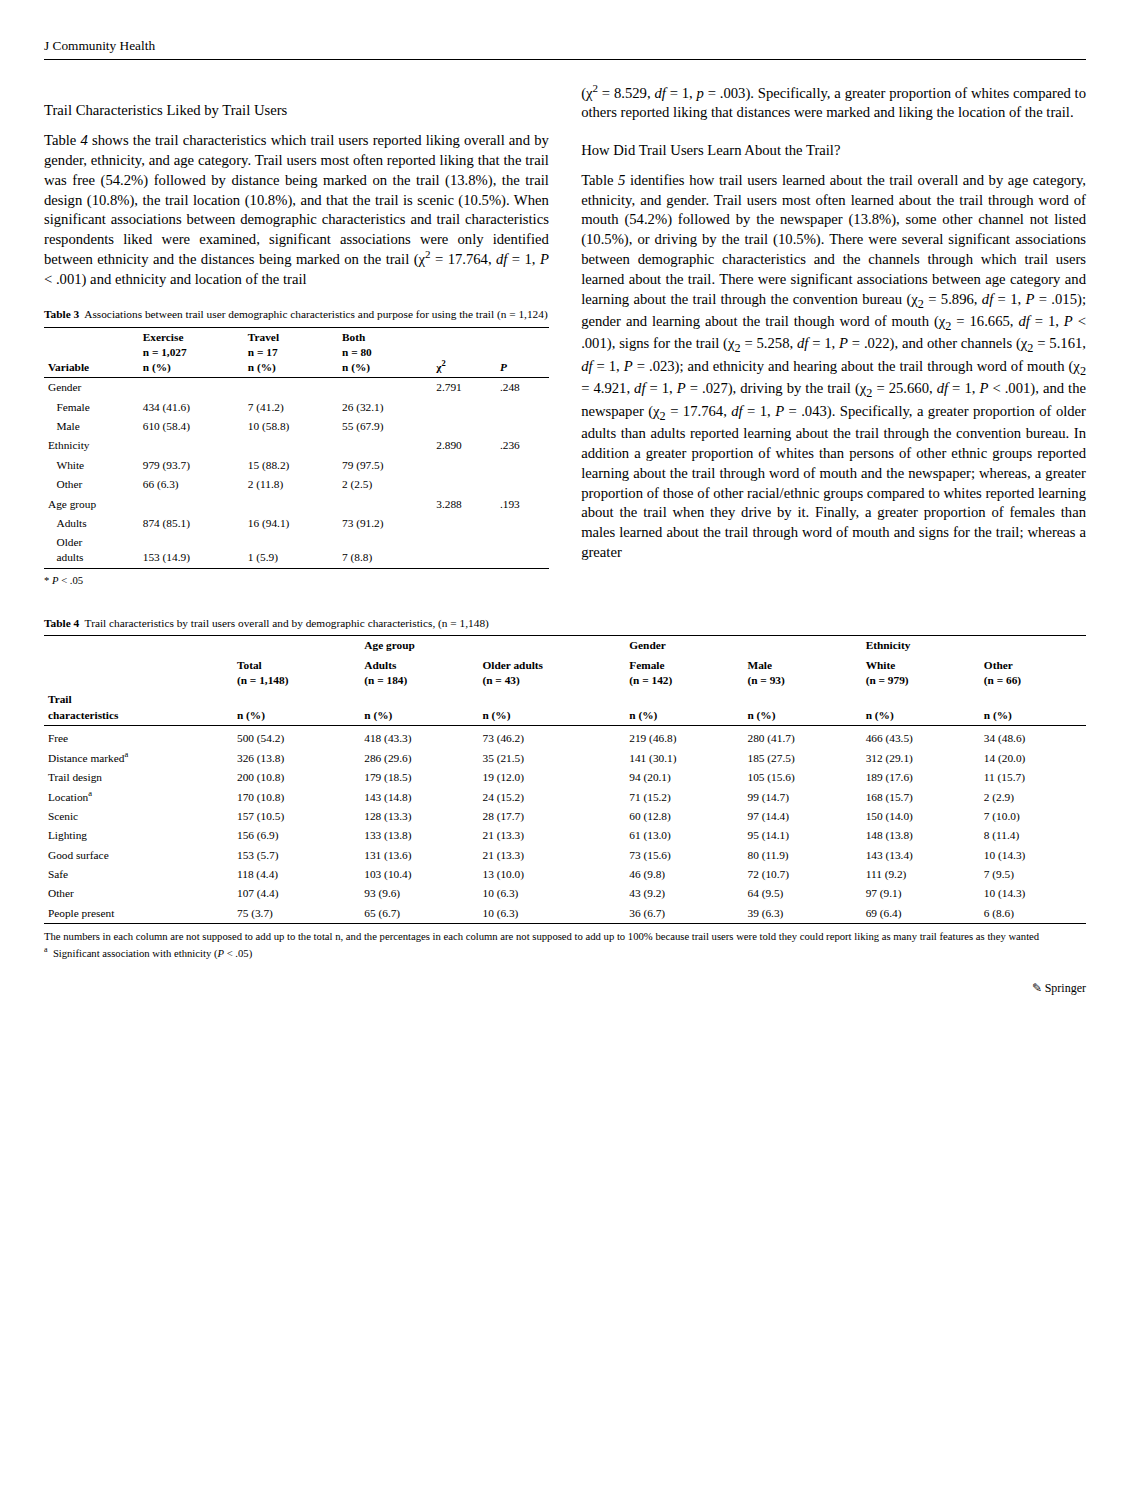J Community Health
Trail Characteristics Liked by Trail Users
Table 4 shows the trail characteristics which trail users reported liking overall and by gender, ethnicity, and age category. Trail users most often reported liking that the trail was free (54.2%) followed by distance being marked on the trail (13.8%), the trail design (10.8%), the trail location (10.8%), and that the trail is scenic (10.5%). When significant associations between demographic characteristics and trail characteristics respondents liked were examined, significant associations were only identified between ethnicity and the distances being marked on the trail (χ2 = 17.764, df = 1, P < .001) and ethnicity and location of the trail
Table 3 Associations between trail user demographic characteristics and purpose for using the trail (n = 1,124)
| Variable | Exercise n = 1,027 n (%) | Travel n = 17 n (%) | Both n = 80 n (%) | χ 2 | P |
| --- | --- | --- | --- | --- | --- |
| Gender | 2.791 | .248 |
| Female | 434 (41.6) | 7 (41.2) | 26 (32.1) | | |
| Male | 610 (58.4) | 10 (58.8) | 55 (67.9) | | |
| Ethnicity | 2.890 | .236 |
| White | 979 (93.7) | 15 (88.2) | 79 (97.5) | | |
| Other | 66 (6.3) | 2 (11.8) | 2 (2.5) | | |
| Age group | 3.288 | .193 |
| Adults | 874 (85.1) | 16 (94.1) | 73 (91.2) | | |
| Older adults | 153 (14.9) | 1 (5.9) | 7 (8.8) | | |
* P < .05
(χ2 = 8.529, df = 1, p = .003). Specifically, a greater proportion of whites compared to others reported liking that distances were marked and liking the location of the trail.
How Did Trail Users Learn About the Trail?
Table 5 identifies how trail users learned about the trail overall and by age category, ethnicity, and gender. Trail users most often learned about the trail through word of mouth (54.2%) followed by the newspaper (13.8%), some other channel not listed (10.5%), or driving by the trail (10.5%). There were several significant associations between demographic characteristics and the channels through which trail users learned about the trail. There were significant associations between age category and learning about the trail through the convention bureau (χ2 = 5.896, df = 1, P = .015); gender and learning about the trail though word of mouth (χ2 = 16.665, df = 1, P < .001), signs for the trail (χ2 = 5.258, df = 1, P = .022), and other channels (χ2 = 5.161, df = 1, P = .023); and ethnicity and hearing about the trail through word of mouth (χ2 = 4.921, df = 1, P = .027), driving by the trail (χ2 = 25.660, df = 1, P < .001), and the newspaper (χ2 = 17.764, df = 1, P = .043). Specifically, a greater proportion of older adults than adults reported learning about the trail through the convention bureau. In addition a greater proportion of whites than persons of other ethnic groups reported learning about the trail through word of mouth and the newspaper; whereas, a greater proportion of those of other racial/ethnic groups compared to whites reported learning about the trail when they drive by it. Finally, a greater proportion of females than males learned about the trail through word of mouth and signs for the trail; whereas a greater
Table 4 Trail characteristics by trail users overall and by demographic characteristics, (n = 1,148)
| | Total (n = 1,148) | Age group | Gender | Ethnicity |
| --- | --- | --- | --- | --- |
| Adults (n = 184) | Older adults (n = 43) | Female (n = 142) | Male (n = 93) | White (n = 979) | Other (n = 66) |
| Trail characteristics | n (%) | n (%) | n (%) | n (%) | n (%) | n (%) | n (%) |
| Free | 500 (54.2) | 418 (43.3) | 73 (46.2) | 219 (46.8) | 280 (41.7) | 466 (43.5) | 34 (48.6) |
| Distance marked a | 326 (13.8) | 286 (29.6) | 35 (21.5) | 141 (30.1) | 185 (27.5) | 312 (29.1) | 14 (20.0) |
| Trail design | 200 (10.8) | 179 (18.5) | 19 (12.0) | 94 (20.1) | 105 (15.6) | 189 (17.6) | 11 (15.7) |
| Location a | 170 (10.8) | 143 (14.8) | 24 (15.2) | 71 (15.2) | 99 (14.7) | 168 (15.7) | 2 (2.9) |
| Scenic | 157 (10.5) | 128 (13.3) | 28 (17.7) | 60 (12.8) | 97 (14.4) | 150 (14.0) | 7 (10.0) |
| Lighting | 156 (6.9) | 133 (13.8) | 21 (13.3) | 61 (13.0) | 95 (14.1) | 148 (13.8) | 8 (11.4) |
| Good surface | 153 (5.7) | 131 (13.6) | 21 (13.3) | 73 (15.6) | 80 (11.9) | 143 (13.4) | 10 (14.3) |
| Safe | 118 (4.4) | 103 (10.4) | 13 (10.0) | 46 (9.8) | 72 (10.7) | 111 (9.2) | 7 (9.5) |
| Other | 107 (4.4) | 93 (9.6) | 10 (6.3) | 43 (9.2) | 64 (9.5) | 97 (9.1) | 10 (14.3) |
| People present | 75 (3.7) | 65 (6.7) | 10 (6.3) | 36 (6.7) | 39 (6.3) | 69 (6.4) | 6 (8.6) |
The numbers in each column are not supposed to add up to the total n, and the percentages in each column are not supposed to add up to 100% because trail users were told they could report liking as many trail features as they wanted
a Significant association with ethnicity (P < .05)
✎ Springer